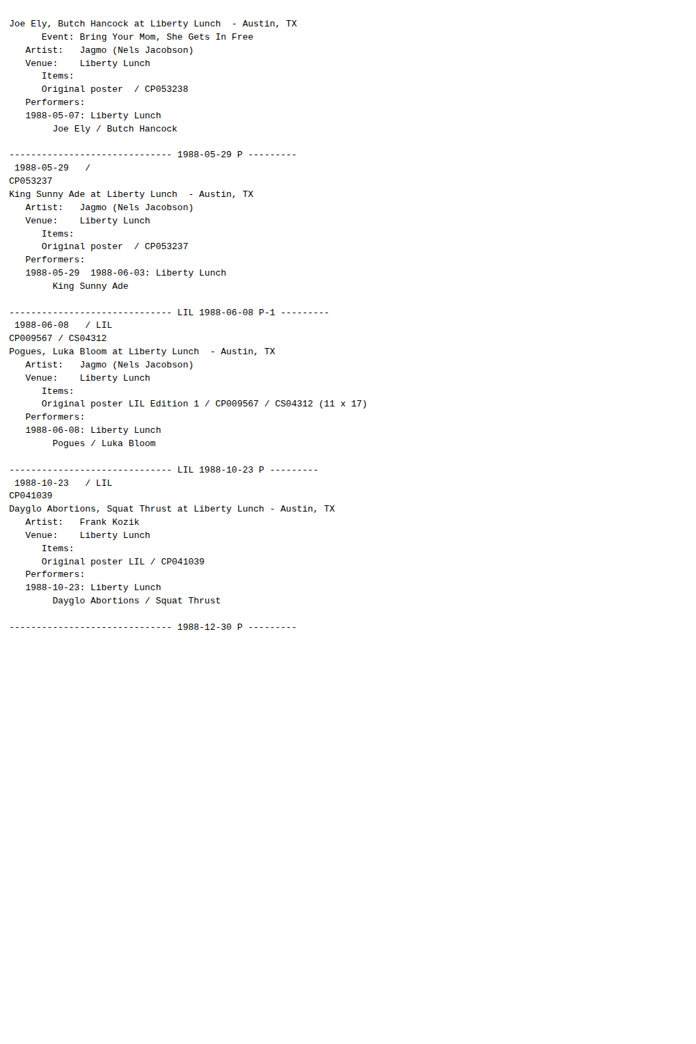Joe Ely, Butch Hancock at Liberty Lunch  - Austin, TX
      Event: Bring Your Mom, She Gets In Free
   Artist:   Jagmo (Nels Jacobson)
   Venue:    Liberty Lunch
      Items:
      Original poster  / CP053238
   Performers:
   1988-05-07: Liberty Lunch
        Joe Ely / Butch Hancock

------------------------------ 1988-05-29 P ---------
 1988-05-29   / 
CP053237
King Sunny Ade at Liberty Lunch  - Austin, TX
   Artist:   Jagmo (Nels Jacobson)
   Venue:    Liberty Lunch
      Items:
      Original poster  / CP053237
   Performers:
   1988-05-29  1988-06-03: Liberty Lunch
        King Sunny Ade

------------------------------ LIL 1988-06-08 P-1 ---------
 1988-06-08   / LIL 
CP009567 / CS04312
Pogues, Luka Bloom at Liberty Lunch  - Austin, TX
   Artist:   Jagmo (Nels Jacobson)
   Venue:    Liberty Lunch
      Items:
      Original poster LIL Edition 1 / CP009567 / CS04312 (11 x 17)
   Performers:
   1988-06-08: Liberty Lunch
        Pogues / Luka Bloom

------------------------------ LIL 1988-10-23 P ---------
 1988-10-23   / LIL 
CP041039
Dayglo Abortions, Squat Thrust at Liberty Lunch - Austin, TX
   Artist:   Frank Kozik
   Venue:    Liberty Lunch
      Items:
      Original poster LIL / CP041039
   Performers:
   1988-10-23: Liberty Lunch
        Dayglo Abortions / Squat Thrust

------------------------------ 1988-12-30 P ---------